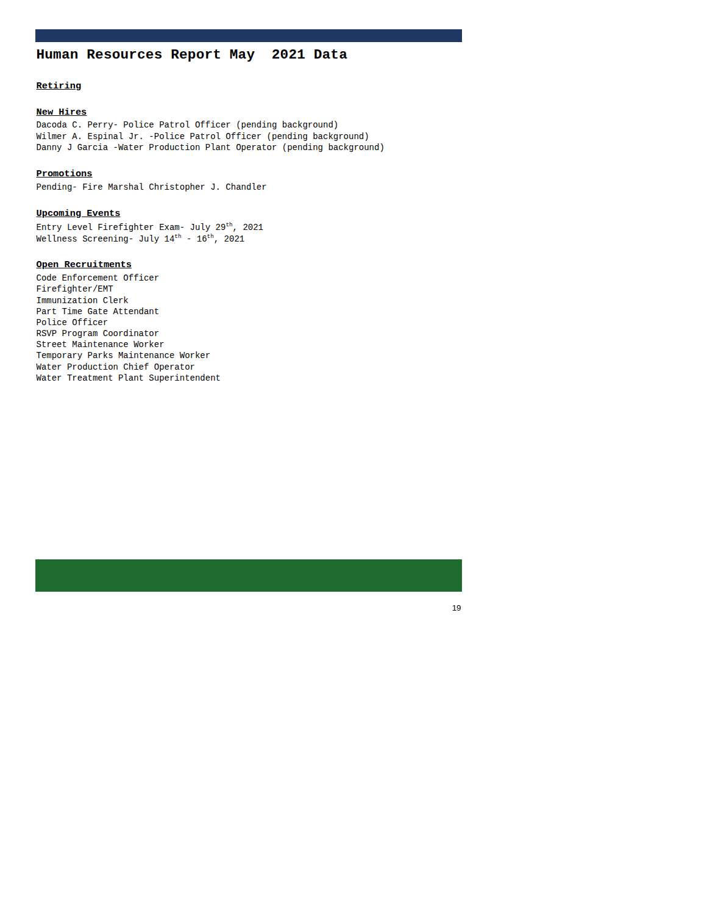Human Resources Report May 2021 Data
Retiring
New Hires
Dacoda C. Perry- Police Patrol Officer (pending background)
Wilmer A. Espinal Jr. -Police Patrol Officer (pending background)
Danny J Garcia -Water Production Plant Operator (pending background)
Promotions
Pending- Fire Marshal Christopher J. Chandler
Upcoming Events
Entry Level Firefighter Exam- July 29th, 2021
Wellness Screening- July 14th - 16th, 2021
Open Recruitments
Code Enforcement Officer
Firefighter/EMT
Immunization Clerk
Part Time Gate Attendant
Police Officer
RSVP Program Coordinator
Street Maintenance Worker
Temporary Parks Maintenance Worker
Water Production Chief Operator
Water Treatment Plant Superintendent
19